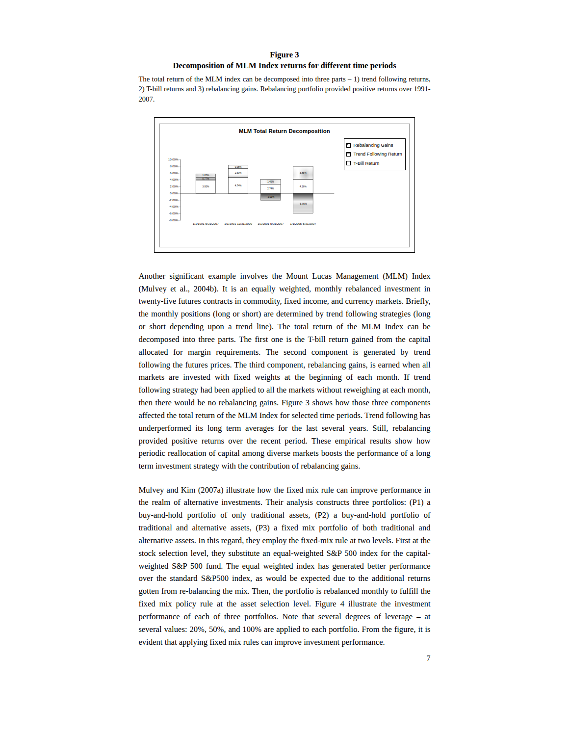Figure 3
Decomposition of MLM Index returns for different time periods
The total return of the MLM index can be decomposed into three parts – 1) trend following returns, 2) T-bill returns and 3) rebalancing gains. Rebalancing portfolio provided positive returns over 1991-2007.
MLM Total Return Decomposition
10.00% 8.00% 6.00% 4.00% 2.00% 0.00% -2.00% -4.00% -6.00% -8.00% 3.95% 0.77% 1.05% 4.74% 2.60% 0.98% 2.74% -2.03% 1.45% 4.16% -5.90% 3.85% 1/1/1991-5/31/2007 1/1/1991-12/31/2000 1/1/2001-5/31/2007 1/1/2005-5/31/2007
Rebalancing Gains
Trend Following Return
T-Bill Return
Another significant example involves the Mount Lucas Management (MLM) Index (Mulvey et al., 2004b). It is an equally weighted, monthly rebalanced investment in twenty-five futures contracts in commodity, fixed income, and currency markets. Briefly, the monthly positions (long or short) are determined by trend following strategies (long or short depending upon a trend line). The total return of the MLM Index can be decomposed into three parts. The first one is the T-bill return gained from the capital allocated for margin requirements. The second component is generated by trend following the futures prices. The third component, rebalancing gains, is earned when all markets are invested with fixed weights at the beginning of each month. If trend following strategy had been applied to all the markets without reweighing at each month, then there would be no rebalancing gains. Figure 3 shows how those three components affected the total return of the MLM Index for selected time periods. Trend following has underperformed its long term averages for the last several years. Still, rebalancing provided positive returns over the recent period. These empirical results show how periodic reallocation of capital among diverse markets boosts the performance of a long term investment strategy with the contribution of rebalancing gains.
Mulvey and Kim (2007a) illustrate how the fixed mix rule can improve performance in the realm of alternative investments. Their analysis constructs three portfolios: (P1) a buy-and-hold portfolio of only traditional assets, (P2) a buy-and-hold portfolio of traditional and alternative assets, (P3) a fixed mix portfolio of both traditional and alternative assets. In this regard, they employ the fixed-mix rule at two levels. First at the stock selection level, they substitute an equal-weighted S&P 500 index for the capital-weighted S&P 500 fund. The equal weighted index has generated better performance over the standard S&P500 index, as would be expected due to the additional returns gotten from re-balancing the mix. Then, the portfolio is rebalanced monthly to fulfill the fixed mix policy rule at the asset selection level. Figure 4 illustrate the investment performance of each of three portfolios. Note that several degrees of leverage – at several values: 20%, 50%, and 100% are applied to each portfolio. From the figure, it is evident that applying fixed mix rules can improve investment performance.
7